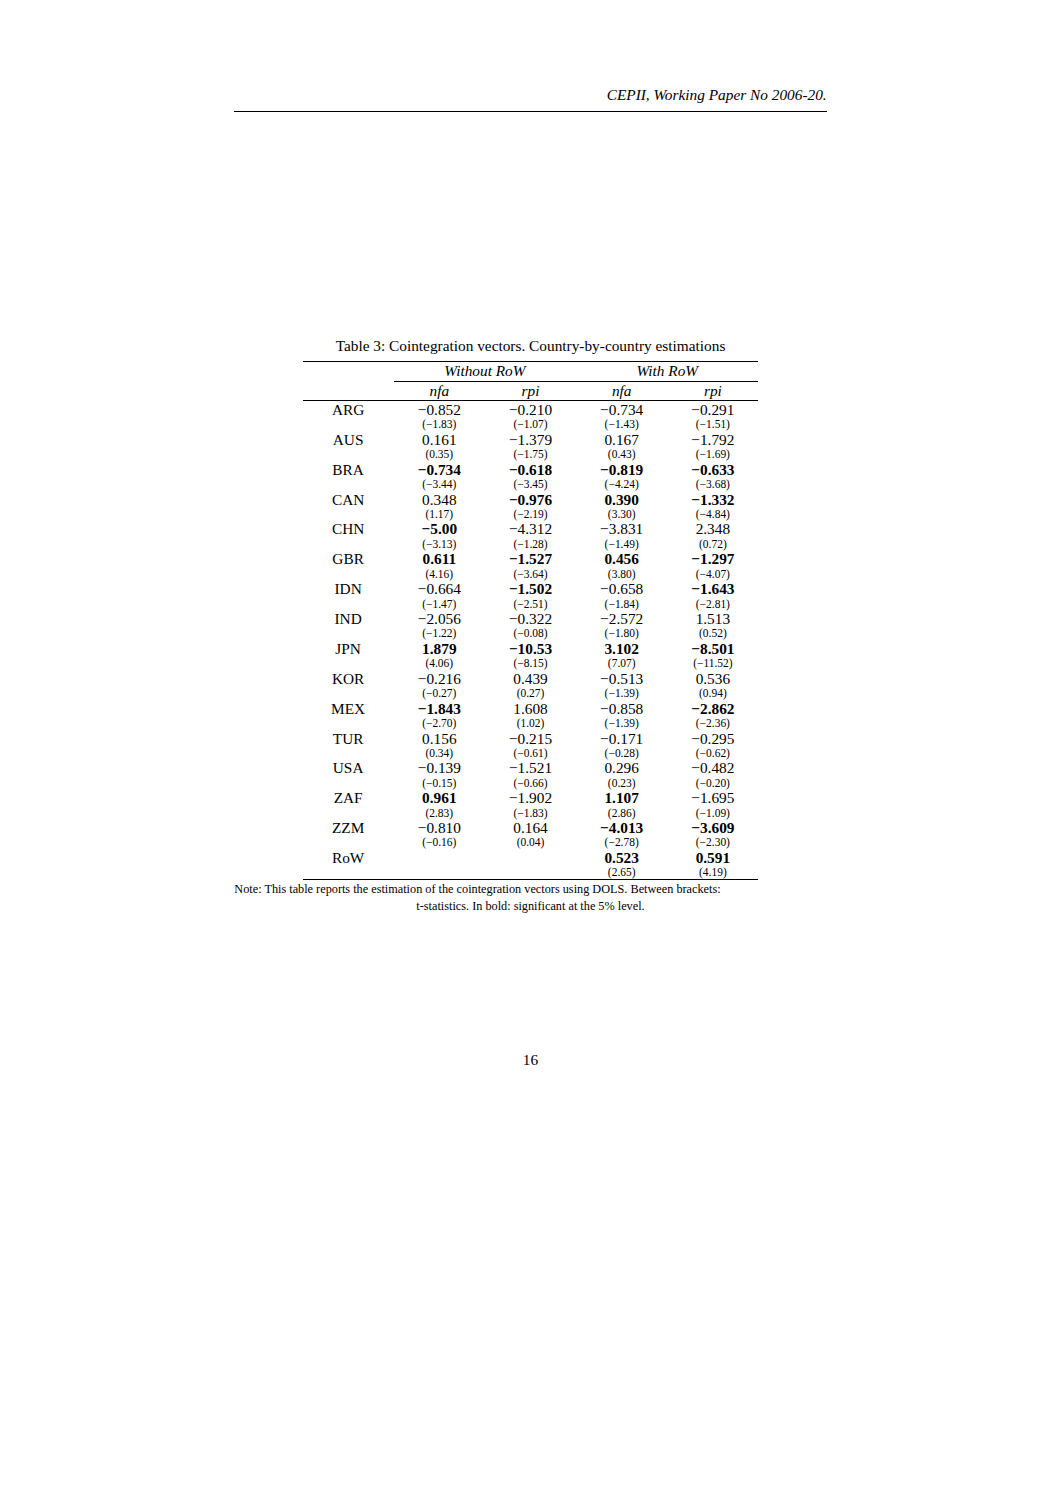CEPII, Working Paper No 2006-20.
Table 3: Cointegration vectors. Country-by-country estimations
| | Without RoW | With RoW |
| | nfa | rpi | nfa | rpi |
| ARG | −0.852 | −0.210 | −0.734 | −0.291 |
| | (−1.83) | (−1.07) | (−1.43) | (−1.51) |
| AUS | 0.161 | −1.379 | 0.167 | −1.792 |
| | (0.35) | (−1.75) | (0.43) | (−1.69) |
| BRA | −0.734 | −0.618 | −0.819 | −0.633 |
| | (−3.44) | (−3.45) | (−4.24) | (−3.68) |
| CAN | 0.348 | −0.976 | 0.390 | −1.332 |
| | (1.17) | (−2.19) | (3.30) | (−4.84) |
| CHN | −5.00 | −4.312 | −3.831 | 2.348 |
| | (−3.13) | (−1.28) | (−1.49) | (0.72) |
| GBR | 0.611 | −1.527 | 0.456 | −1.297 |
| | (4.16) | (−3.64) | (3.80) | (−4.07) |
| IDN | −0.664 | −1.502 | −0.658 | −1.643 |
| | (−1.47) | (−2.51) | (−1.84) | (−2.81) |
| IND | −2.056 | −0.322 | −2.572 | 1.513 |
| | (−1.22) | (−0.08) | (−1.80) | (0.52) |
| JPN | 1.879 | −10.53 | 3.102 | −8.501 |
| | (4.06) | (−8.15) | (7.07) | (−11.52) |
| KOR | −0.216 | 0.439 | −0.513 | 0.536 |
| | (−0.27) | (0.27) | (−1.39) | (0.94) |
| MEX | −1.843 | 1.608 | −0.858 | −2.862 |
| | (−2.70) | (1.02) | (−1.39) | (−2.36) |
| TUR | 0.156 | −0.215 | −0.171 | −0.295 |
| | (0.34) | (−0.61) | (−0.28) | (−0.62) |
| USA | −0.139 | −1.521 | 0.296 | −0.482 |
| | (−0.15) | (−0.66) | (0.23) | (−0.20) |
| ZAF | 0.961 | −1.902 | 1.107 | −1.695 |
| | (2.83) | (−1.83) | (2.86) | (−1.09) |
| ZZM | −0.810 | 0.164 | −4.013 | −3.609 |
| | (−0.16) | (0.04) | (−2.78) | (−2.30) |
| RoW | | | 0.523 | 0.591 |
| | | | (2.65) | (4.19) |
Note: This table reports the estimation of the cointegration vectors using DOLS. Between brackets:
t-statistics. In bold: significant at the 5% level.
16